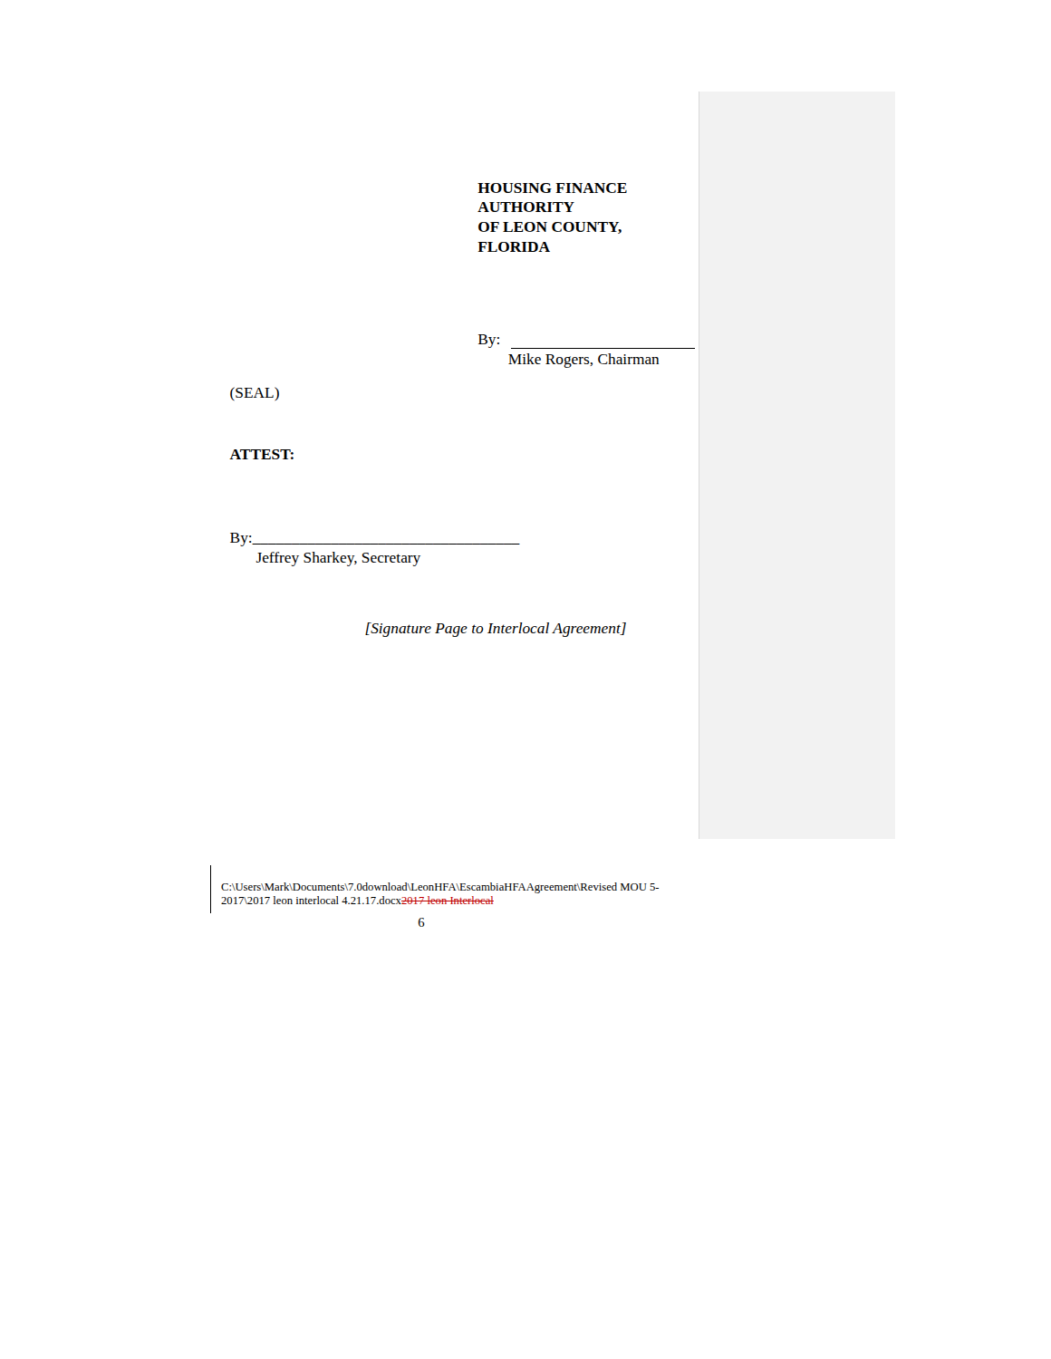HOUSING FINANCE AUTHORITY
OF LEON COUNTY, FLORIDA
By:
Mike Rogers, Chairman
(SEAL)
ATTEST:
By:__________________________________
Jeffrey Sharkey, Secretary
[Signature Page to Interlocal Agreement]
C:\Users\Mark\Documents\7.0download\LeonHFA\EscambiaHFAAgreement\Revised MOU 5-2017\2017 leon interlocal 4.21.17.docx2017 leon Interlocal
6